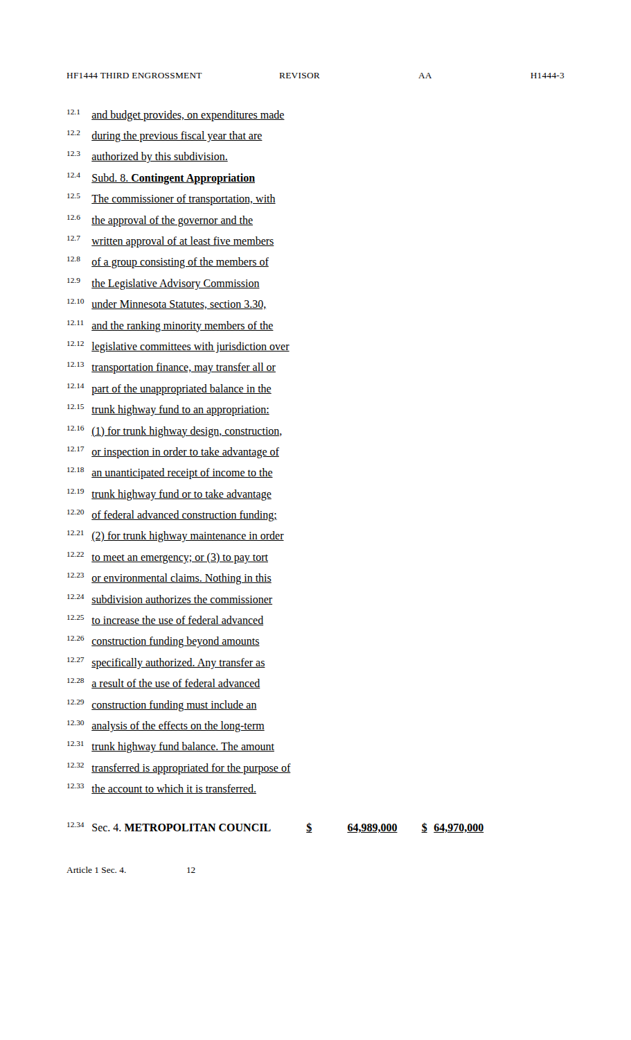HF1444 THIRD ENGROSSMENT REVISOR AA H1444-3
| 12.1 | and budget provides, on expenditures made |
| 12.2 | during the previous fiscal year that are |
| 12.3 | authorized by this subdivision. |
| 12.4 | Subd. 8. Contingent Appropriation |
| 12.5 | The commissioner of transportation, with |
| 12.6 | the approval of the governor and the |
| 12.7 | written approval of at least five members |
| 12.8 | of a group consisting of the members of |
| 12.9 | the Legislative Advisory Commission |
| 12.10 | under Minnesota Statutes, section 3.30, |
| 12.11 | and the ranking minority members of the |
| 12.12 | legislative committees with jurisdiction over |
| 12.13 | transportation finance, may transfer all or |
| 12.14 | part of the unappropriated balance in the |
| 12.15 | trunk highway fund to an appropriation: |
| 12.16 | (1) for trunk highway design, construction, |
| 12.17 | or inspection in order to take advantage of |
| 12.18 | an unanticipated receipt of income to the |
| 12.19 | trunk highway fund or to take advantage |
| 12.20 | of federal advanced construction funding; |
| 12.21 | (2) for trunk highway maintenance in order |
| 12.22 | to meet an emergency; or (3) to pay tort |
| 12.23 | or environmental claims. Nothing in this |
| 12.24 | subdivision authorizes the commissioner |
| 12.25 | to increase the use of federal advanced |
| 12.26 | construction funding beyond amounts |
| 12.27 | specifically authorized. Any transfer as |
| 12.28 | a result of the use of federal advanced |
| 12.29 | construction funding must include an |
| 12.30 | analysis of the effects on the long-term |
| 12.31 | trunk highway fund balance. The amount |
| 12.32 | transferred is appropriated for the purpose of |
| 12.33 | the account to which it is transferred. |
| 12.34 | Sec. 4. METROPOLITAN COUNCIL $ 64,989,000 $ 64,970,000 |
Article 1 Sec. 4. 12